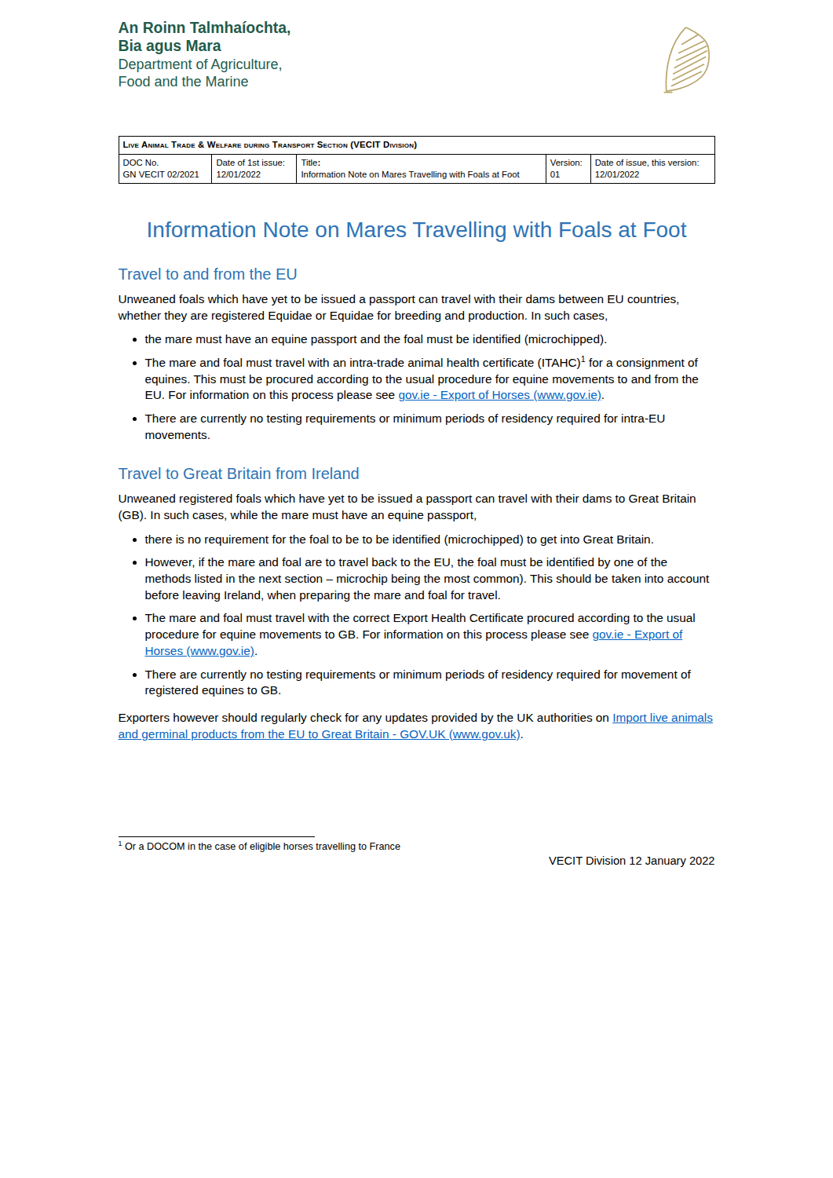An Roinn Talmhaíochta,
Bia agus Mara
Department of Agriculture,
Food and the Marine
| Live Animal Trade & Welfare during Transport Section (VECIT Division) |
| DOC No. GN VECIT 02/2021 | Date of 1st issue: 12/01/2022 | Title : Information Note on Mares Travelling with Foals at Foot | Version: 01 | Date of issue, this version: 12/01/2022 |
Information Note on Mares Travelling with Foals at Foot
Travel to and from the EU
Unweaned foals which have yet to be issued a passport can travel with their dams between EU countries, whether they are registered Equidae or Equidae for breeding and production. In such cases,
the mare must have an equine passport and the foal must be identified (microchipped).
The mare and foal must travel with an intra-trade animal health certificate (ITAHC)1 for a consignment of equines. This must be procured according to the usual procedure for equine movements to and from the EU. For information on this process please see gov.ie - Export of Horses (www.gov.ie).
There are currently no testing requirements or minimum periods of residency required for intra-EU movements.
Travel to Great Britain from Ireland
Unweaned registered foals which have yet to be issued a passport can travel with their dams to Great Britain (GB). In such cases, while the mare must have an equine passport,
there is no requirement for the foal to be to be identified (microchipped) to get into Great Britain.
However, if the mare and foal are to travel back to the EU, the foal must be identified by one of the methods listed in the next section – microchip being the most common). This should be taken into account before leaving Ireland, when preparing the mare and foal for travel.
The mare and foal must travel with the correct Export Health Certificate procured according to the usual procedure for equine movements to GB. For information on this process please see gov.ie - Export of Horses (www.gov.ie).
There are currently no testing requirements or minimum periods of residency required for movement of registered equines to GB.
Exporters however should regularly check for any updates provided by the UK authorities on Import live animals and germinal products from the EU to Great Britain - GOV.UK (www.gov.uk).
1 Or a DOCOM in the case of eligible horses travelling to France
VECIT Division 12 January 2022